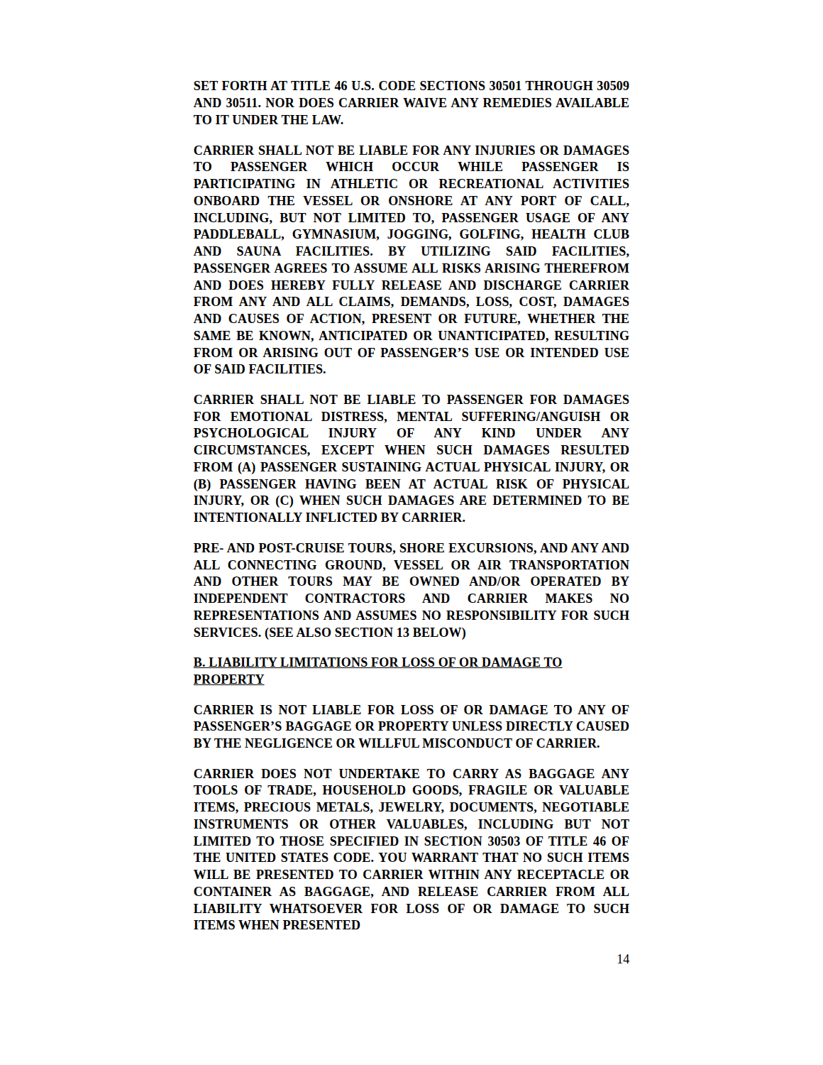SET FORTH AT TITLE 46 U.S. CODE SECTIONS 30501 THROUGH 30509 AND 30511. NOR DOES CARRIER WAIVE ANY REMEDIES AVAILABLE TO IT UNDER THE LAW.
CARRIER SHALL NOT BE LIABLE FOR ANY INJURIES OR DAMAGES TO PASSENGER WHICH OCCUR WHILE PASSENGER IS PARTICIPATING IN ATHLETIC OR RECREATIONAL ACTIVITIES ONBOARD THE VESSEL OR ONSHORE AT ANY PORT OF CALL, INCLUDING, BUT NOT LIMITED TO, PASSENGER USAGE OF ANY PADDLEBALL, GYMNASIUM, JOGGING, GOLFING, HEALTH CLUB AND SAUNA FACILITIES. BY UTILIZING SAID FACILITIES, PASSENGER AGREES TO ASSUME ALL RISKS ARISING THEREFROM AND DOES HEREBY FULLY RELEASE AND DISCHARGE CARRIER FROM ANY AND ALL CLAIMS, DEMANDS, LOSS, COST, DAMAGES AND CAUSES OF ACTION, PRESENT OR FUTURE, WHETHER THE SAME BE KNOWN, ANTICIPATED OR UNANTICIPATED, RESULTING FROM OR ARISING OUT OF PASSENGER’S USE OR INTENDED USE OF SAID FACILITIES.
CARRIER SHALL NOT BE LIABLE TO PASSENGER FOR DAMAGES FOR EMOTIONAL DISTRESS, MENTAL SUFFERING/ANGUISH OR PSYCHOLOGICAL INJURY OF ANY KIND UNDER ANY CIRCUMSTANCES, EXCEPT WHEN SUCH DAMAGES RESULTED FROM (A) PASSENGER SUSTAINING ACTUAL PHYSICAL INJURY, OR (B) PASSENGER HAVING BEEN AT ACTUAL RISK OF PHYSICAL INJURY, OR (C) WHEN SUCH DAMAGES ARE DETERMINED TO BE INTENTIONALLY INFLICTED BY CARRIER.
PRE- AND POST-CRUISE TOURS, SHORE EXCURSIONS, AND ANY AND ALL CONNECTING GROUND, VESSEL OR AIR TRANSPORTATION AND OTHER TOURS MAY BE OWNED AND/OR OPERATED BY INDEPENDENT CONTRACTORS AND CARRIER MAKES NO REPRESENTATIONS AND ASSUMES NO RESPONSIBILITY FOR SUCH SERVICES. (SEE ALSO SECTION 13 BELOW)
B. LIABILITY LIMITATIONS FOR LOSS OF OR DAMAGE TO PROPERTY
CARRIER IS NOT LIABLE FOR LOSS OF OR DAMAGE TO ANY OF PASSENGER’S BAGGAGE OR PROPERTY UNLESS DIRECTLY CAUSED BY THE NEGLIGENCE OR WILLFUL MISCONDUCT OF CARRIER.
CARRIER DOES NOT UNDERTAKE TO CARRY AS BAGGAGE ANY TOOLS OF TRADE, HOUSEHOLD GOODS, FRAGILE OR VALUABLE ITEMS, PRECIOUS METALS, JEWELRY, DOCUMENTS, NEGOTIABLE INSTRUMENTS OR OTHER VALUABLES, INCLUDING BUT NOT LIMITED TO THOSE SPECIFIED IN SECTION 30503 OF TITLE 46 OF THE UNITED STATES CODE. YOU WARRANT THAT NO SUCH ITEMS WILL BE PRESENTED TO CARRIER WITHIN ANY RECEPTACLE OR CONTAINER AS BAGGAGE, AND RELEASE CARRIER FROM ALL LIABILITY WHATSOEVER FOR LOSS OF OR DAMAGE TO SUCH ITEMS WHEN PRESENTED
14